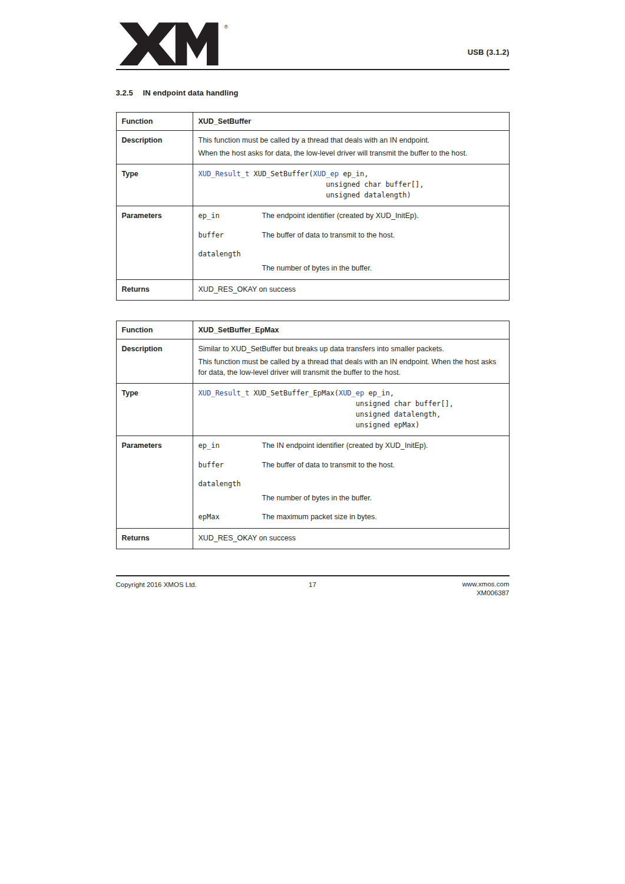®
USB (3.1.2)
3.2.5 IN endpoint data handling
| Function | XUD_SetBuffer |
| --- | --- |
| Description | This function must be called by a thread that deals with an IN endpoint. When the host asks for data, the low-level driver will transmit the buffer to the host. |
| Type | XUD_Result_t XUD_SetBuffer( XUD_ep ep_in, unsigned char buffer[], unsigned datalength) |
| Parameters | ep_in The endpoint identifier (created by XUD_InitEp). buffer The buffer of data to transmit to the host. datalength The number of bytes in the buffer. |
| Returns | XUD_RES_OKAY on success |
| Function | XUD_SetBuffer_EpMax |
| --- | --- |
| Description | Similar to XUD_SetBuffer but breaks up data transfers into smaller packets. This function must be called by a thread that deals with an IN endpoint. When the host asks for data, the low-level driver will transmit the buffer to the host. |
| Type | XUD_Result_t XUD_SetBuffer_EpMax( XUD_ep ep_in, unsigned char buffer[], unsigned datalength, unsigned epMax) |
| Parameters | ep_in The IN endpoint identifier (created by XUD_InitEp). buffer The buffer of data to transmit to the host. datalength The number of bytes in the buffer. epMax The maximum packet size in bytes. |
| Returns | XUD_RES_OKAY on success |
Copyright 2016 XMOS Ltd.
17
www.xmos.com
XM006387